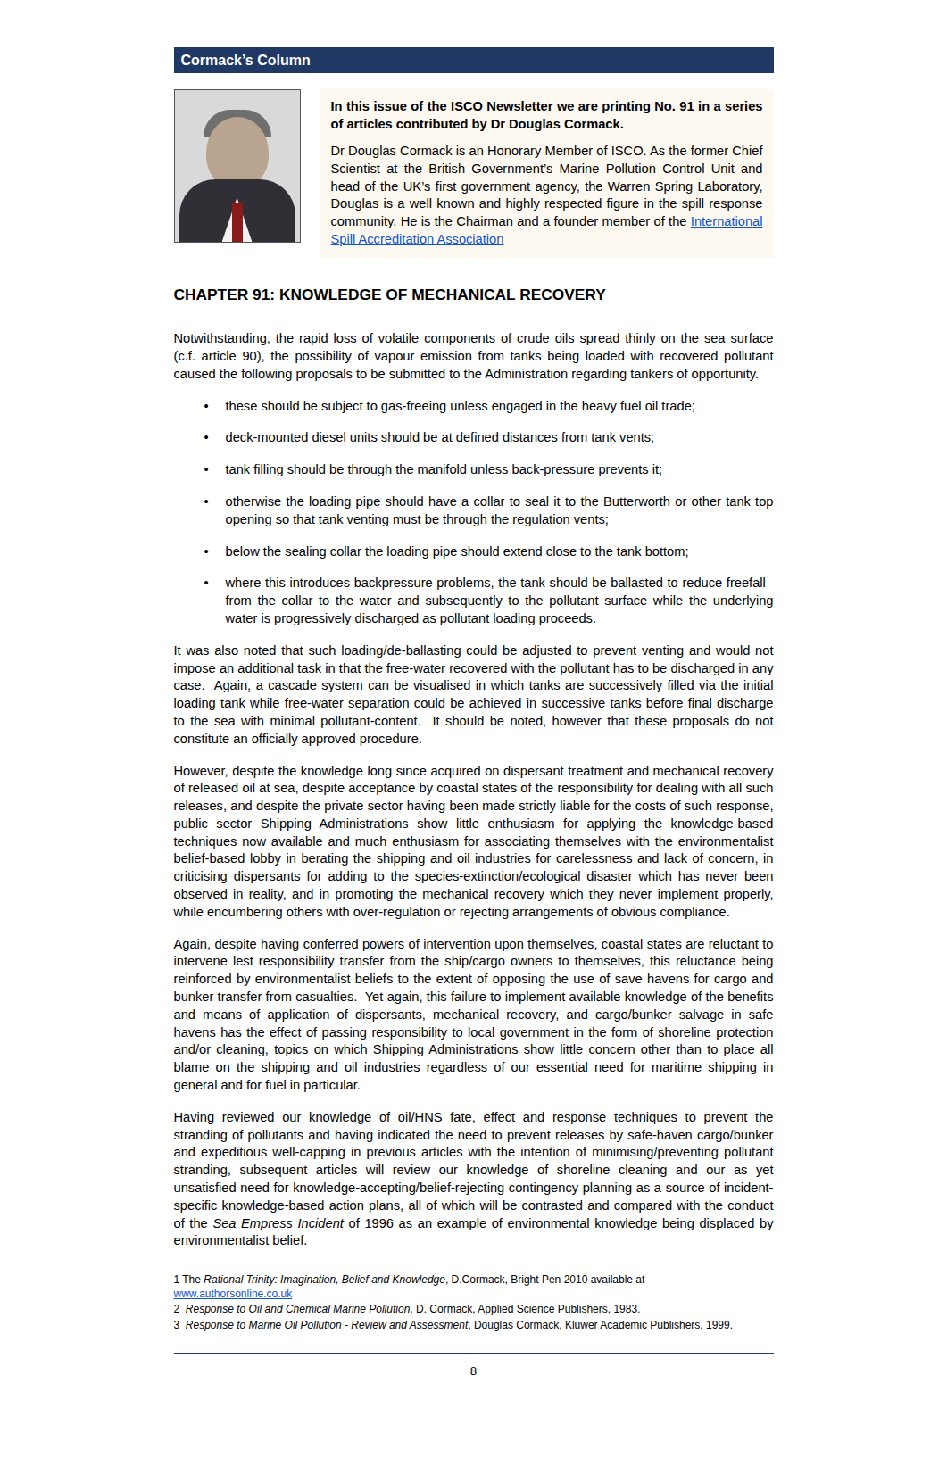Cormack’s Column
In this issue of the ISCO Newsletter we are printing No. 91 in a series of articles contributed by Dr Douglas Cormack.
Dr Douglas Cormack is an Honorary Member of ISCO. As the former Chief Scientist at the British Government’s Marine Pollution Control Unit and head of the UK’s first government agency, the Warren Spring Laboratory, Douglas is a well known and highly respected figure in the spill response community. He is the Chairman and a founder member of the International Spill Accreditation Association
CHAPTER 91: KNOWLEDGE OF MECHANICAL RECOVERY
Notwithstanding, the rapid loss of volatile components of crude oils spread thinly on the sea surface (c.f. article 90), the possibility of vapour emission from tanks being loaded with recovered pollutant caused the following proposals to be submitted to the Administration regarding tankers of opportunity.
these should be subject to gas-freeing unless engaged in the heavy fuel oil trade;
deck-mounted diesel units should be at defined distances from tank vents;
tank filling should be through the manifold unless back-pressure prevents it;
otherwise the loading pipe should have a collar to seal it to the Butterworth or other tank top opening so that tank venting must be through the regulation vents;
below the sealing collar the loading pipe should extend close to the tank bottom;
where this introduces backpressure problems, the tank should be ballasted to reduce freefall from the collar to the water and subsequently to the pollutant surface while the underlying water is progressively discharged as pollutant loading proceeds.
It was also noted that such loading/de-ballasting could be adjusted to prevent venting and would not impose an additional task in that the free-water recovered with the pollutant has to be discharged in any case. Again, a cascade system can be visualised in which tanks are successively filled via the initial loading tank while free-water separation could be achieved in successive tanks before final discharge to the sea with minimal pollutant-content. It should be noted, however that these proposals do not constitute an officially approved procedure.
However, despite the knowledge long since acquired on dispersant treatment and mechanical recovery of released oil at sea, despite acceptance by coastal states of the responsibility for dealing with all such releases, and despite the private sector having been made strictly liable for the costs of such response, public sector Shipping Administrations show little enthusiasm for applying the knowledge-based techniques now available and much enthusiasm for associating themselves with the environmentalist belief-based lobby in berating the shipping and oil industries for carelessness and lack of concern, in criticising dispersants for adding to the species-extinction/ecological disaster which has never been observed in reality, and in promoting the mechanical recovery which they never implement properly, while encumbering others with over-regulation or rejecting arrangements of obvious compliance.
Again, despite having conferred powers of intervention upon themselves, coastal states are reluctant to intervene lest responsibility transfer from the ship/cargo owners to themselves, this reluctance being reinforced by environmentalist beliefs to the extent of opposing the use of save havens for cargo and bunker transfer from casualties. Yet again, this failure to implement available knowledge of the benefits and means of application of dispersants, mechanical recovery, and cargo/bunker salvage in safe havens has the effect of passing responsibility to local government in the form of shoreline protection and/or cleaning, topics on which Shipping Administrations show little concern other than to place all blame on the shipping and oil industries regardless of our essential need for maritime shipping in general and for fuel in particular.
Having reviewed our knowledge of oil/HNS fate, effect and response techniques to prevent the stranding of pollutants and having indicated the need to prevent releases by safe-haven cargo/bunker and expeditious well-capping in previous articles with the intention of minimising/preventing pollutant stranding, subsequent articles will review our knowledge of shoreline cleaning and our as yet unsatisfied need for knowledge-accepting/belief-rejecting contingency planning as a source of incident-specific knowledge-based action plans, all of which will be contrasted and compared with the conduct of the Sea Empress Incident of 1996 as an example of environmental knowledge being displaced by environmentalist belief.
1 The Rational Trinity: Imagination, Belief and Knowledge, D.Cormack, Bright Pen 2010 available at www.authorsonline.co.uk
2 Response to Oil and Chemical Marine Pollution, D. Cormack, Applied Science Publishers, 1983.
3 Response to Marine Oil Pollution - Review and Assessment, Douglas Cormack, Kluwer Academic Publishers, 1999.
8